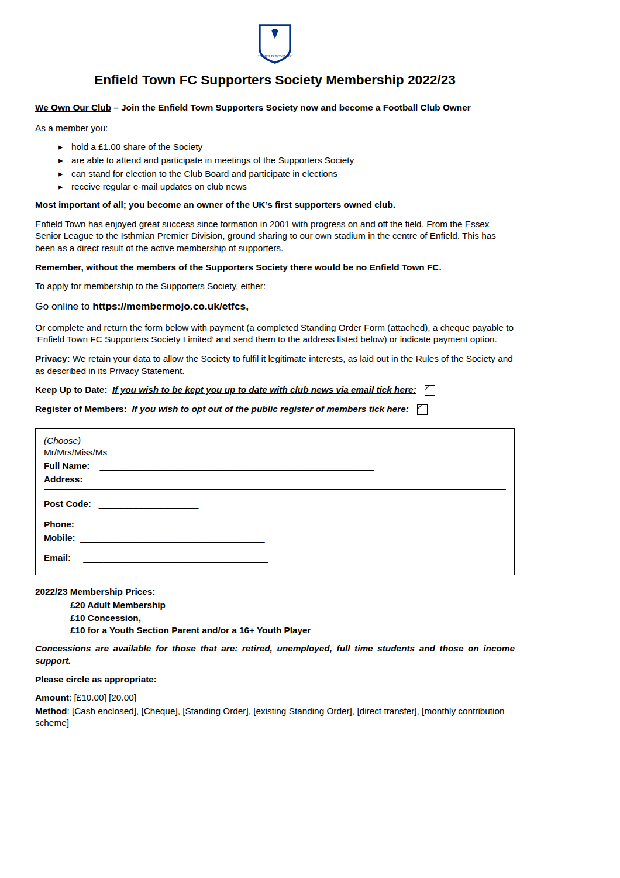Enfield Town FC Supporters Society Membership 2022/23
We Own Our Club – Join the Enfield Town Supporters Society now and become a Football Club Owner
As a member you:
hold a £1.00 share of the Society
are able to attend and participate in meetings of the Supporters Society
can stand for election to the Club Board and participate in elections
receive regular e-mail updates on club news
Most important of all; you become an owner of the UK’s first supporters owned club.
Enfield Town has enjoyed great success since formation in 2001 with progress on and off the field. From the Essex Senior League to the Isthmian Premier Division, ground sharing to our own stadium in the centre of Enfield. This has been as a direct result of the active membership of supporters.
Remember, without the members of the Supporters Society there would be no Enfield Town FC.
To apply for membership to the Supporters Society, either:
Go online to https://membermojo.co.uk/etfcs,
Or complete and return the form below with payment (a completed Standing Order Form (attached), a cheque payable to ‘Enfield Town FC Supporters Society Limited’ and send them to the address listed below) or indicate payment option.
Privacy: We retain your data to allow the Society to fulfil it legitimate interests, as laid out in the Rules of the Society and as described in its Privacy Statement.
Keep Up to Date: If you wish to be kept you up to date with club news via email tick here:
Register of Members: If you wish to opt out of the public register of members tick here:
(Choose)
Mr/Mrs/Miss/Ms
Full Name: _______________________________________________________
Address:
Post Code: ____________________
Phone: ____________________
Mobile: _____________________________________
Email: _____________________________________
2022/23 Membership Prices:
£20 Adult Membership
£10 Concession,
£10 for a Youth Section Parent and/or a 16+ Youth Player
Concessions are available for those that are: retired, unemployed, full time students and those on income support.
Please circle as appropriate:
Amount: [£10.00] [20.00]
Method: [Cash enclosed], [Cheque], [Standing Order], [existing Standing Order], [direct transfer], [monthly contribution scheme]